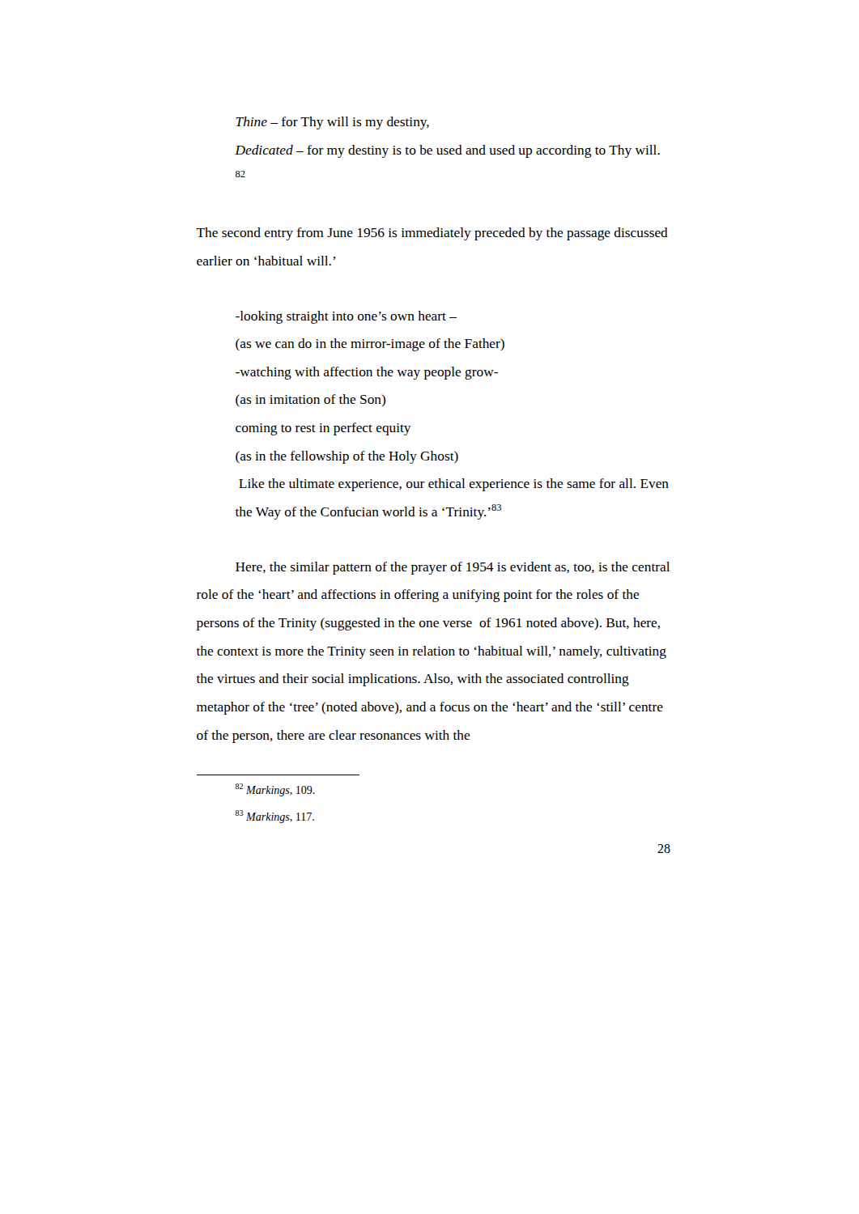Thine – for Thy will is my destiny,
Dedicated – for my destiny is to be used and used up according to Thy will. 82
The second entry from June 1956 is immediately preceded by the passage discussed earlier on ‘habitual will.’
-looking straight into one’s own heart –
(as we can do in the mirror-image of the Father)
-watching with affection the way people grow-
(as in imitation of the Son)
coming to rest in perfect equity
(as in the fellowship of the Holy Ghost)
Like the ultimate experience, our ethical experience is the same for all. Even the Way of the Confucian world is a ‘Trinity.’83
Here, the similar pattern of the prayer of 1954 is evident as, too, is the central role of the ‘heart’ and affections in offering a unifying point for the roles of the persons of the Trinity (suggested in the one verse of 1961 noted above). But, here, the context is more the Trinity seen in relation to ‘habitual will,’ namely, cultivating the virtues and their social implications. Also, with the associated controlling metaphor of the ‘tree’ (noted above), and a focus on the ‘heart’ and the ‘still’ centre of the person, there are clear resonances with the
82 Markings, 109.
83 Markings, 117.
28